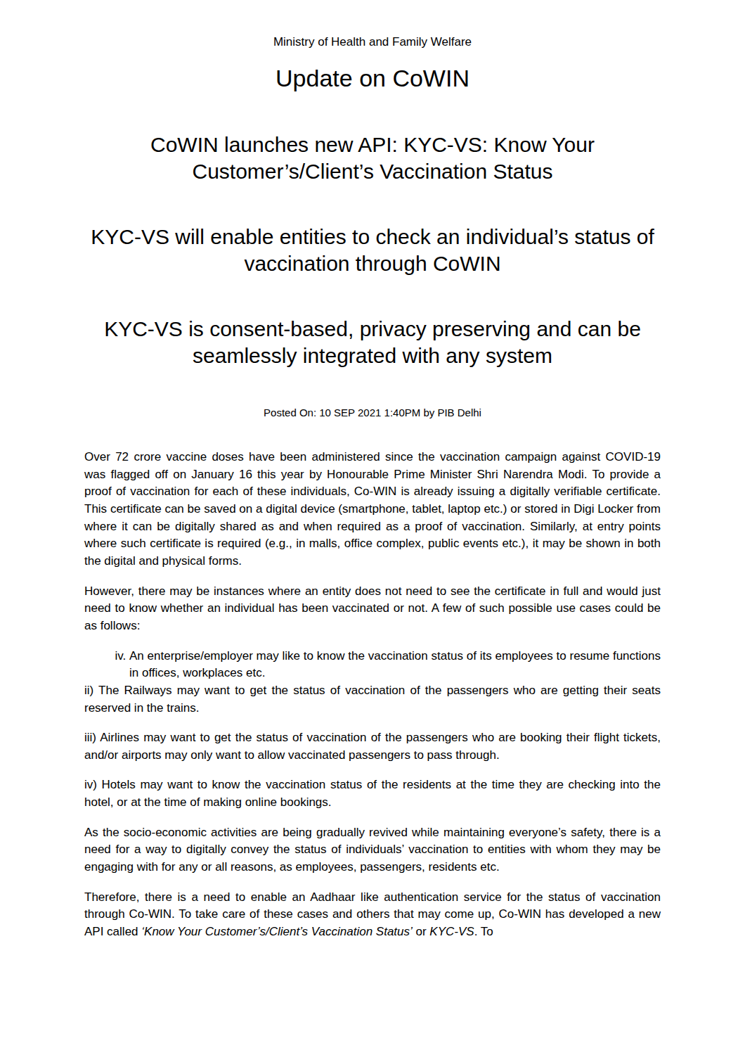Ministry of Health and Family Welfare
Update on CoWIN
CoWIN launches new API: KYC-VS: Know Your Customer’s/Client’s Vaccination Status
KYC-VS will enable entities to check an individual’s status of vaccination through CoWIN
KYC-VS is consent-based, privacy preserving and can be seamlessly integrated with any system
Posted On: 10 SEP 2021 1:40PM by PIB Delhi
Over 72 crore vaccine doses have been administered since the vaccination campaign against COVID-19 was flagged off on January 16 this year by Honourable Prime Minister Shri Narendra Modi. To provide a proof of vaccination for each of these individuals, Co-WIN is already issuing a digitally verifiable certificate. This certificate can be saved on a digital device (smartphone, tablet, laptop etc.) or stored in Digi Locker from where it can be digitally shared as and when required as a proof of vaccination. Similarly, at entry points where such certificate is required (e.g., in malls, office complex, public events etc.), it may be shown in both the digital and physical forms.
However, there may be instances where an entity does not need to see the certificate in full and would just need to know whether an individual has been vaccinated or not. A few of such possible use cases could be as follows:
An enterprise/employer may like to know the vaccination status of its employees to resume functions in offices, workplaces etc.
ii) The Railways may want to get the status of vaccination of the passengers who are getting their seats reserved in the trains.
iii) Airlines may want to get the status of vaccination of the passengers who are booking their flight tickets, and/or airports may only want to allow vaccinated passengers to pass through.
iv) Hotels may want to know the vaccination status of the residents at the time they are checking into the hotel, or at the time of making online bookings.
As the socio-economic activities are being gradually revived while maintaining everyone’s safety, there is a need for a way to digitally convey the status of individuals’ vaccination to entities with whom they may be engaging with for any or all reasons, as employees, passengers, residents etc.
Therefore, there is a need to enable an Aadhaar like authentication service for the status of vaccination through Co-WIN. To take care of these cases and others that may come up, Co-WIN has developed a new API called ‘Know Your Customer’s/Client’s Vaccination Status’ or KYC-VS. To